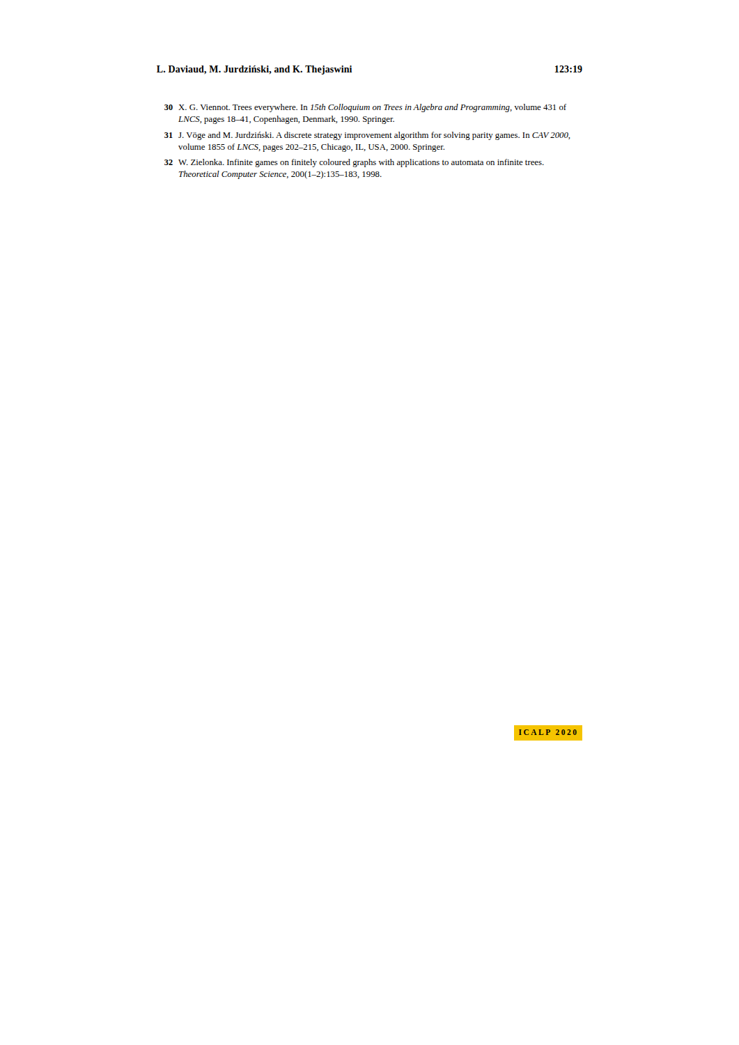L. Daviaud, M. Jurdziński, and K. Thejaswini 123:19
30 X. G. Viennot. Trees everywhere. In 15th Colloquium on Trees in Algebra and Programming, volume 431 of LNCS, pages 18–41, Copenhagen, Denmark, 1990. Springer.
31 J. Vöge and M. Jurdziński. A discrete strategy improvement algorithm for solving parity games. In CAV 2000, volume 1855 of LNCS, pages 202–215, Chicago, IL, USA, 2000. Springer.
32 W. Zielonka. Infinite games on finitely coloured graphs with applications to automata on infinite trees. Theoretical Computer Science, 200(1–2):135–183, 1998.
ICALP 2020